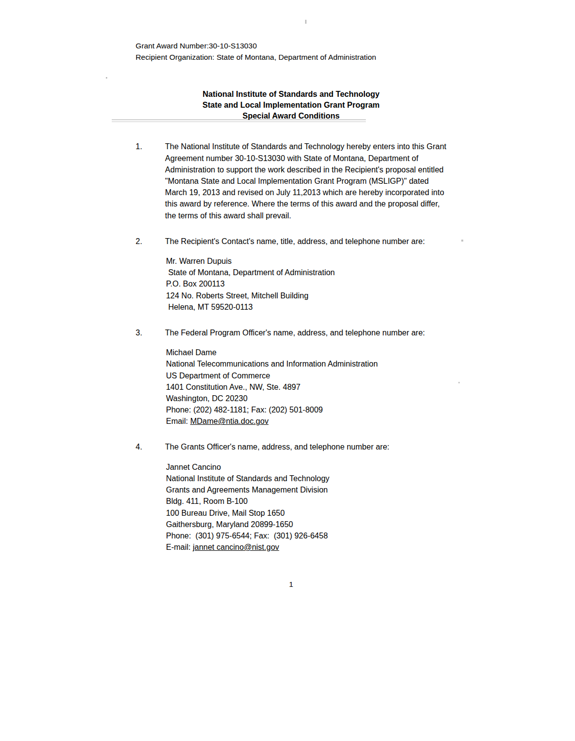Grant Award Number:30-10-S13030
Recipient Organization: State of Montana, Department of Administration
National Institute of Standards and Technology
State and Local Implementation Grant Program
Special Award Conditions
1.
The National Institute of Standards and Technology hereby enters into this Grant Agreement number 30-10-S13030 with State of Montana, Department of Administration to support the work described in the Recipient's proposal entitled "Montana State and Local Implementation Grant Program (MSLIGP)" dated March 19, 2013 and revised on July 11,2013 which are hereby incorporated into this award by reference. Where the terms of this award and the proposal differ, the terms of this award shall prevail.
2.
The Recipient's Contact's name, title, address, and telephone number are:
Mr. Warren Dupuis
State of Montana, Department of Administration
P.O. Box 200113
124 No. Roberts Street, Mitchell Building
Helena, MT 59520-0113
3.
The Federal Program Officer's name, address, and telephone number are:
Michael Dame
National Telecommunications and Information Administration
US Department of Commerce
1401 Constitution Ave., NW, Ste. 4897
Washington, DC 20230
Phone: (202) 482-1181; Fax: (202) 501-8009
Email: MDame@ntia.doc.gov
4.
The Grants Officer's name, address, and telephone number are:
Jannet Cancino
National Institute of Standards and Technology
Grants and Agreements Management Division
Bldg. 411, Room B-100
100 Bureau Drive, Mail Stop 1650
Gaithersburg, Maryland 20899-1650
Phone: (301) 975-6544; Fax: (301) 926-6458
E-mail: jannet cancino@nist.gov
1